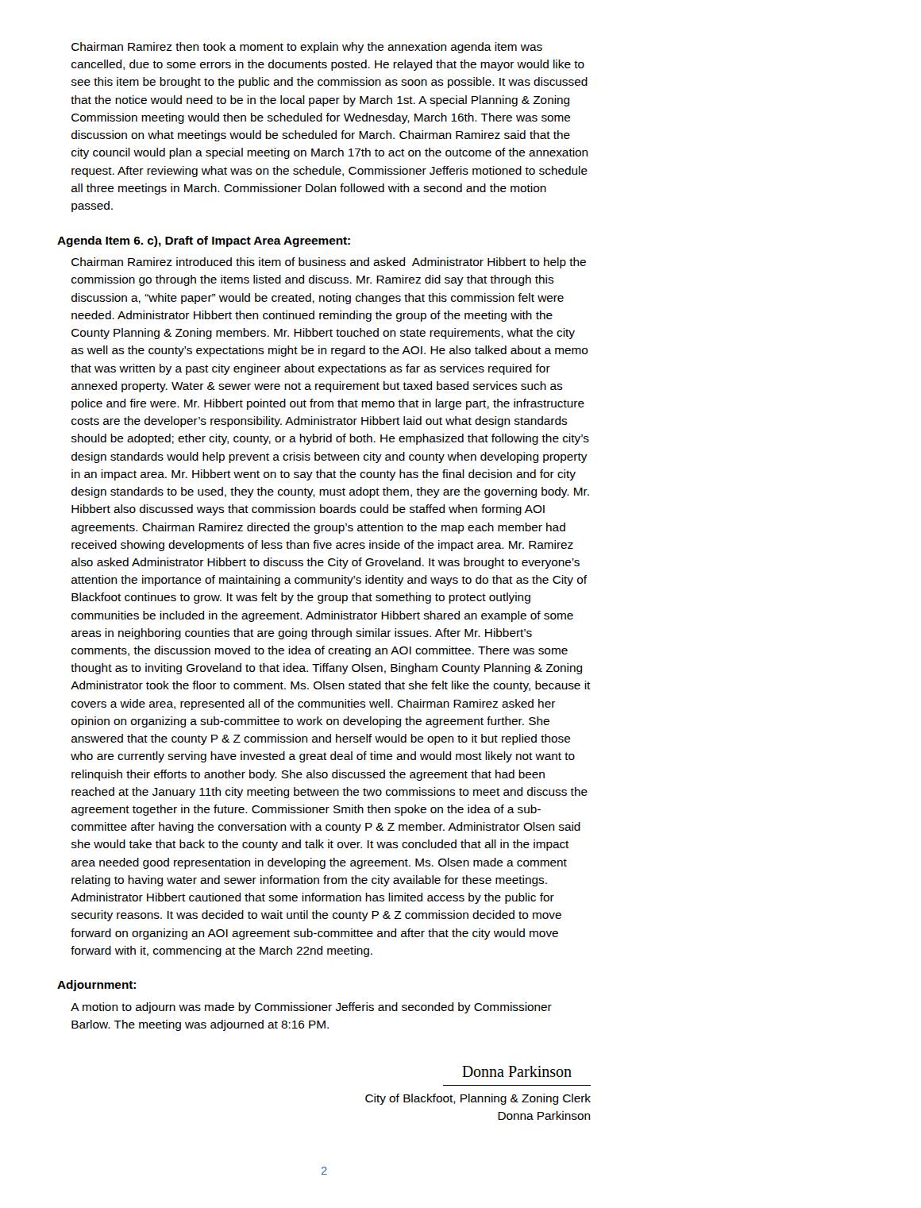Chairman Ramirez then took a moment to explain why the annexation agenda item was cancelled, due to some errors in the documents posted. He relayed that the mayor would like to see this item be brought to the public and the commission as soon as possible. It was discussed that the notice would need to be in the local paper by March 1st. A special Planning & Zoning Commission meeting would then be scheduled for Wednesday, March 16th. There was some discussion on what meetings would be scheduled for March. Chairman Ramirez said that the city council would plan a special meeting on March 17th to act on the outcome of the annexation request. After reviewing what was on the schedule, Commissioner Jefferis motioned to schedule all three meetings in March. Commissioner Dolan followed with a second and the motion passed.
Agenda Item 6. c), Draft of Impact Area Agreement:
Chairman Ramirez introduced this item of business and asked Administrator Hibbert to help the commission go through the items listed and discuss. Mr. Ramirez did say that through this discussion a, “white paper” would be created, noting changes that this commission felt were needed. Administrator Hibbert then continued reminding the group of the meeting with the County Planning & Zoning members. Mr. Hibbert touched on state requirements, what the city as well as the county’s expectations might be in regard to the AOI. He also talked about a memo that was written by a past city engineer about expectations as far as services required for annexed property. Water & sewer were not a requirement but taxed based services such as police and fire were. Mr. Hibbert pointed out from that memo that in large part, the infrastructure costs are the developer’s responsibility. Administrator Hibbert laid out what design standards should be adopted; ether city, county, or a hybrid of both. He emphasized that following the city’s design standards would help prevent a crisis between city and county when developing property in an impact area. Mr. Hibbert went on to say that the county has the final decision and for city design standards to be used, they the county, must adopt them, they are the governing body. Mr. Hibbert also discussed ways that commission boards could be staffed when forming AOI agreements. Chairman Ramirez directed the group’s attention to the map each member had received showing developments of less than five acres inside of the impact area. Mr. Ramirez also asked Administrator Hibbert to discuss the City of Groveland. It was brought to everyone’s attention the importance of maintaining a community’s identity and ways to do that as the City of Blackfoot continues to grow. It was felt by the group that something to protect outlying communities be included in the agreement. Administrator Hibbert shared an example of some areas in neighboring counties that are going through similar issues. After Mr. Hibbert’s comments, the discussion moved to the idea of creating an AOI committee. There was some thought as to inviting Groveland to that idea. Tiffany Olsen, Bingham County Planning & Zoning Administrator took the floor to comment. Ms. Olsen stated that she felt like the county, because it covers a wide area, represented all of the communities well. Chairman Ramirez asked her opinion on organizing a sub-committee to work on developing the agreement further. She answered that the county P & Z commission and herself would be open to it but replied those who are currently serving have invested a great deal of time and would most likely not want to relinquish their efforts to another body. She also discussed the agreement that had been reached at the January 11th city meeting between the two commissions to meet and discuss the agreement together in the future. Commissioner Smith then spoke on the idea of a sub-committee after having the conversation with a county P & Z member. Administrator Olsen said she would take that back to the county and talk it over. It was concluded that all in the impact area needed good representation in developing the agreement. Ms. Olsen made a comment relating to having water and sewer information from the city available for these meetings. Administrator Hibbert cautioned that some information has limited access by the public for security reasons. It was decided to wait until the county P & Z commission decided to move forward on organizing an AOI agreement sub-committee and after that the city would move forward with it, commencing at the March 22nd meeting.
Adjournment:
A motion to adjourn was made by Commissioner Jefferis and seconded by Commissioner Barlow. The meeting was adjourned at 8:16 PM.
Donna Parkinson City of Blackfoot, Planning & Zoning Clerk Donna Parkinson
2